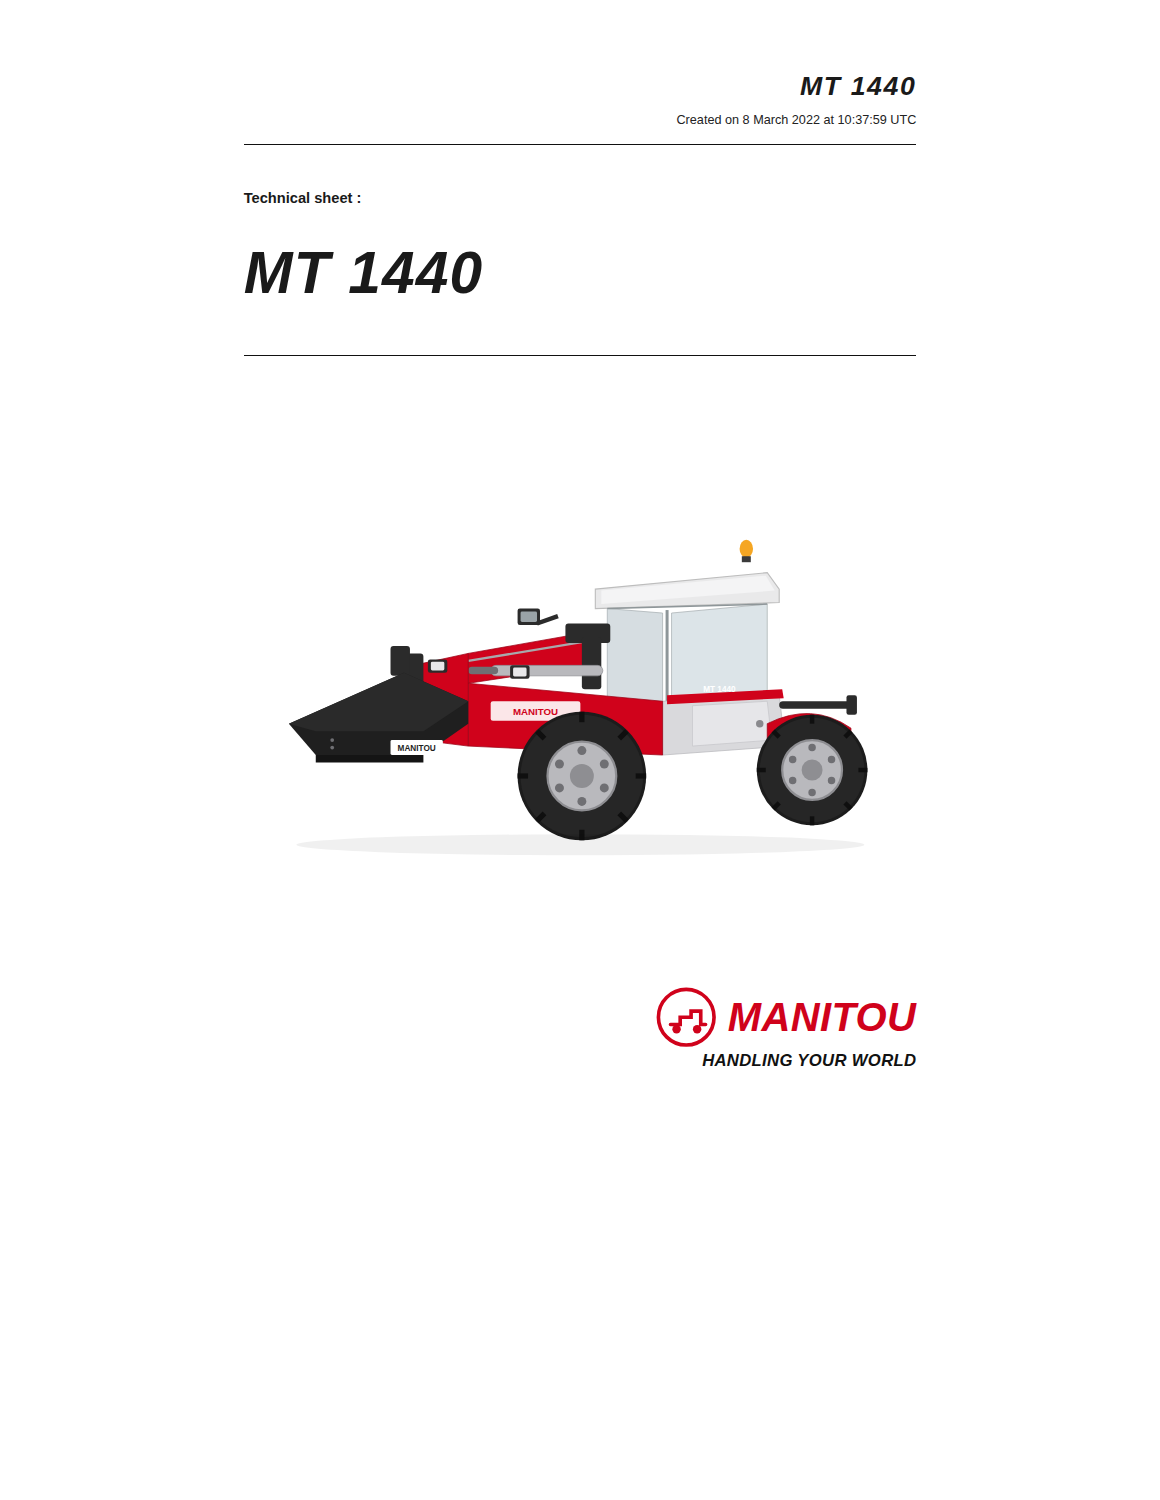MT 1440
Created on 8 March 2022 at 10:37:59 UTC
Technical sheet :
MT 1440
Manitou MT 1440 telehandler Red and grey telescopic handler shown in three-quarter view with a black bucket attachment lowered at the front, large knobbly tyres, enclosed glass cab with amber beacon on the roof. MT 1440 MANITOU MANITOU
MANITOU
HANDLING YOUR WORLD